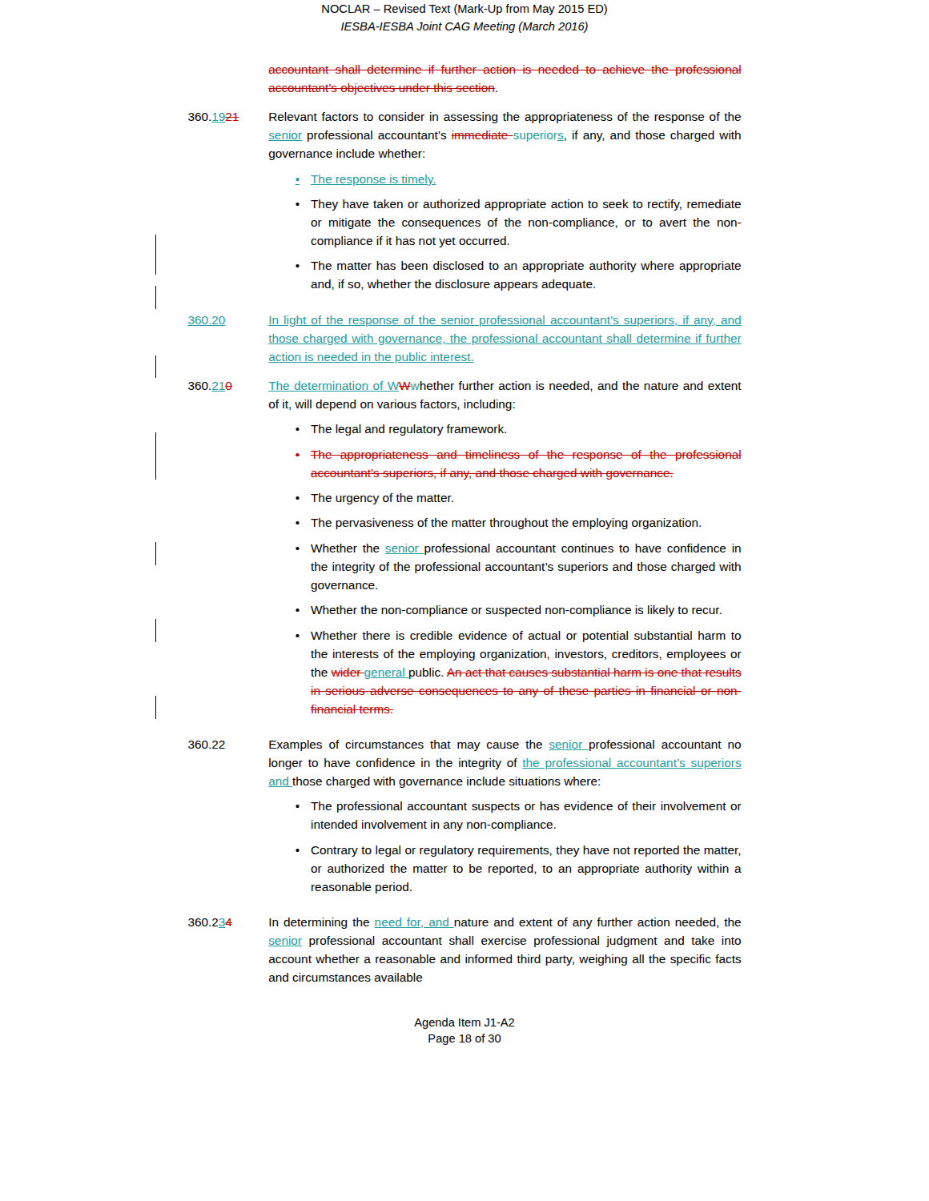NOCLAR – Revised Text (Mark-Up from May 2015 ED)
IESBA-IESBA Joint CAG Meeting (March 2016)
accountant shall determine if further action is needed to achieve the professional accountant’s objectives under this section.
360.1921
Relevant factors to consider in assessing the appropriateness of the response of the senior professional accountant’s immediate superior s, if any, and those charged with governance include whether:
• The response is timely.
• They have taken or authorized appropriate action to seek to rectify, remediate or mitigate the consequences of the non-compliance, or to avert the non-compliance if it has not yet occurred.
• The matter has been disclosed to an appropriate authority where appropriate and, if so, whether the disclosure appears adequate.
360.20
In light of the response of the senior professional accountant’s superiors, if any, and those charged with governance, the professional accountant shall determine if further action is needed in the public interest.
360.210
The determination of W Wwhether further action is needed, and the nature and extent of it, will depend on various factors, including:
• The legal and regulatory framework.
• The appropriateness and timeliness of the response of the professional accountant’s superiors, if any, and those charged with governance.
• The urgency of the matter.
• The pervasiveness of the matter throughout the employing organization.
• Whether the senior professional accountant continues to have confidence in the integrity of the professional accountant’s superiors and those charged with governance.
• Whether the non-compliance or suspected non-compliance is likely to recur.
• Whether there is credible evidence of actual or potential substantial harm to the interests of the employing organization, investors, creditors, employees or the wider general public. An act that causes substantial harm is one that results in serious adverse consequences to any of these parties in financial or non-financial terms.
360.22
Examples of circumstances that may cause the senior professional accountant no longer to have confidence in the integrity of the professional accountant’s superiors and those charged with governance include situations where:
• The professional accountant suspects or has evidence of their involvement or intended involvement in any non-compliance.
• Contrary to legal or regulatory requirements, they have not reported the matter, or authorized the matter to be reported, to an appropriate authority within a reasonable period.
360.234
In determining the need for, and nature and extent of any further action needed, the senior professional accountant shall exercise professional judgment and take into account whether a reasonable and informed third party, weighing all the specific facts and circumstances available
Agenda Item J1-A2
Page 18 of 30